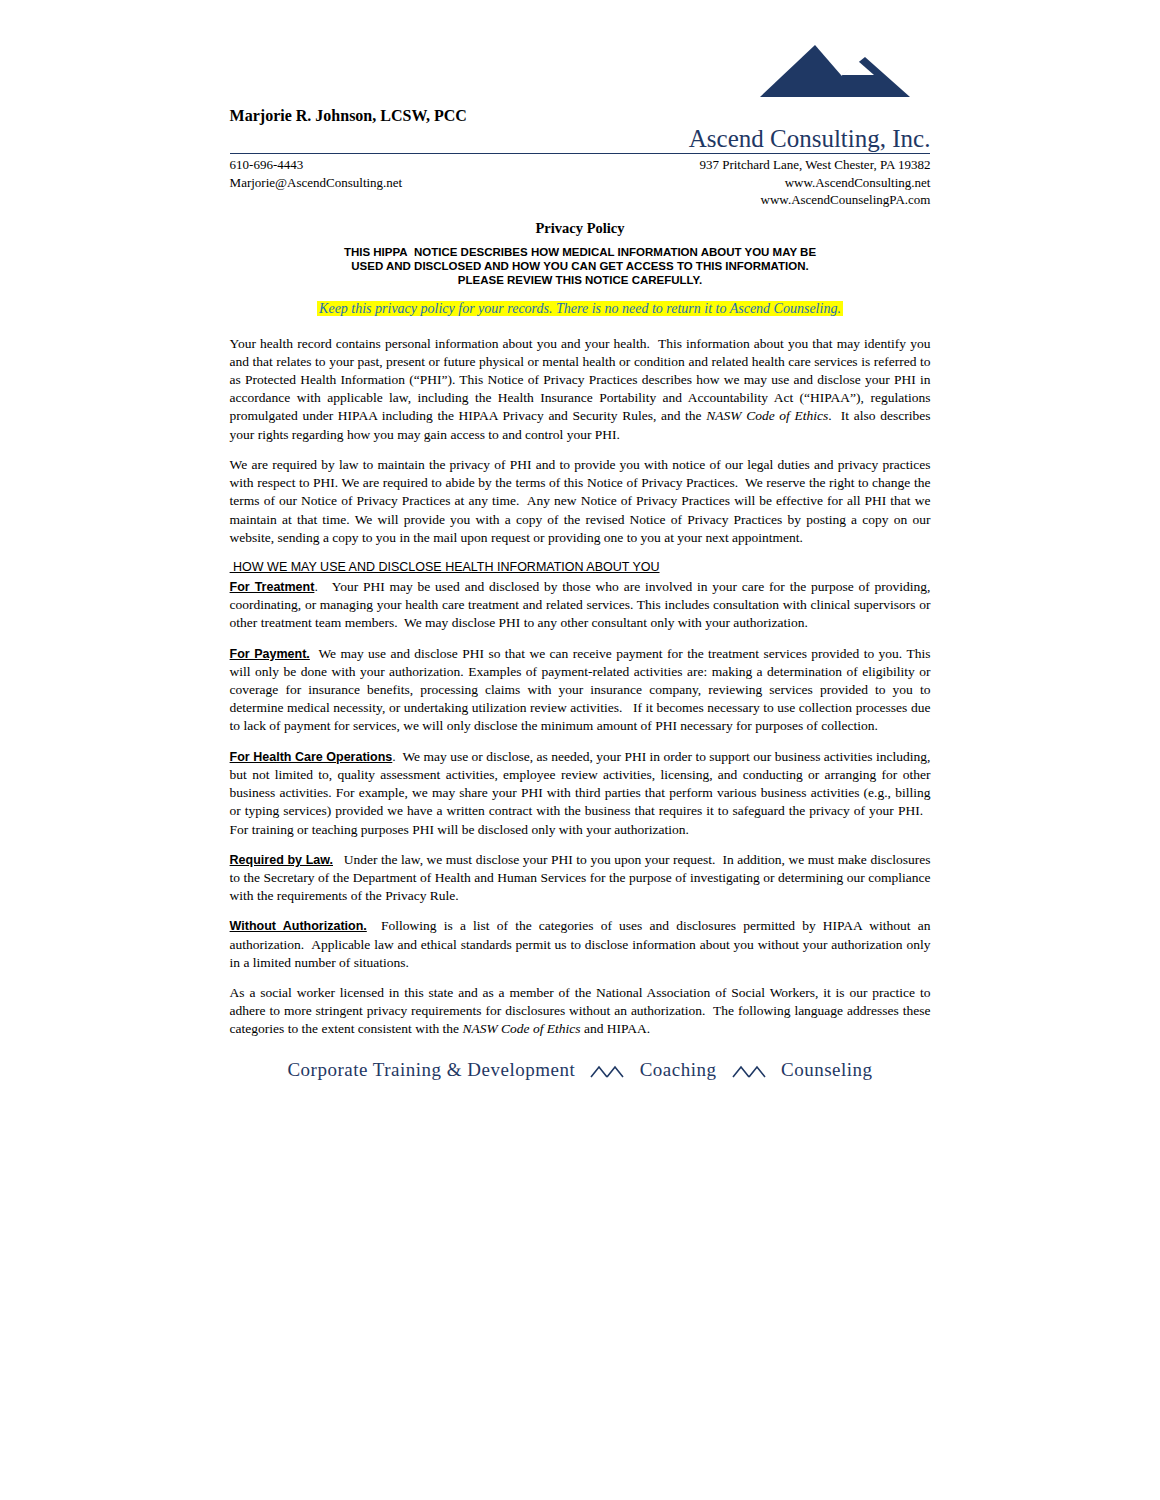Marjorie R. Johnson, LCSW, PCC
Ascend Consulting, Inc.
| 610-696-4443 | 937 Pritchard Lane, West Chester, PA 19382 |
| Marjorie@AscendConsulting.net | www.AscendConsulting.net |
| | www.AscendCounselingPA.com |
Privacy Policy
THIS HIPPA NOTICE DESCRIBES HOW MEDICAL INFORMATION ABOUT YOU MAY BE
USED AND DISCLOSED AND HOW YOU CAN GET ACCESS TO THIS INFORMATION.
PLEASE REVIEW THIS NOTICE CAREFULLY.
Keep this privacy policy for your records. There is no need to return it to Ascend Counseling.
Your health record contains personal information about you and your health. This information about you that may identify you and that relates to your past, present or future physical or mental health or condition and related health care services is referred to as Protected Health Information (“PHI”). This Notice of Privacy Practices describes how we may use and disclose your PHI in accordance with applicable law, including the Health Insurance Portability and Accountability Act (“HIPAA”), regulations promulgated under HIPAA including the HIPAA Privacy and Security Rules, and the NASW Code of Ethics. It also describes your rights regarding how you may gain access to and control your PHI.
We are required by law to maintain the privacy of PHI and to provide you with notice of our legal duties and privacy practices with respect to PHI. We are required to abide by the terms of this Notice of Privacy Practices. We reserve the right to change the terms of our Notice of Privacy Practices at any time. Any new Notice of Privacy Practices will be effective for all PHI that we maintain at that time. We will provide you with a copy of the revised Notice of Privacy Practices by posting a copy on our website, sending a copy to you in the mail upon request or providing one to you at your next appointment.
HOW WE MAY USE AND DISCLOSE HEALTH INFORMATION ABOUT YOU
For Treatment. Your PHI may be used and disclosed by those who are involved in your care for the purpose of providing, coordinating, or managing your health care treatment and related services. This includes consultation with clinical supervisors or other treatment team members. We may disclose PHI to any other consultant only with your authorization.
For Payment. We may use and disclose PHI so that we can receive payment for the treatment services provided to you. This will only be done with your authorization. Examples of payment-related activities are: making a determination of eligibility or coverage for insurance benefits, processing claims with your insurance company, reviewing services provided to you to determine medical necessity, or undertaking utilization review activities. If it becomes necessary to use collection processes due to lack of payment for services, we will only disclose the minimum amount of PHI necessary for purposes of collection.
For Health Care Operations. We may use or disclose, as needed, your PHI in order to support our business activities including, but not limited to, quality assessment activities, employee review activities, licensing, and conducting or arranging for other business activities. For example, we may share your PHI with third parties that perform various business activities (e.g., billing or typing services) provided we have a written contract with the business that requires it to safeguard the privacy of your PHI. For training or teaching purposes PHI will be disclosed only with your authorization.
Required by Law. Under the law, we must disclose your PHI to you upon your request. In addition, we must make disclosures to the Secretary of the Department of Health and Human Services for the purpose of investigating or determining our compliance with the requirements of the Privacy Rule.
Without Authorization. Following is a list of the categories of uses and disclosures permitted by HIPAA without an authorization. Applicable law and ethical standards permit us to disclose information about you without your authorization only in a limited number of situations.
As a social worker licensed in this state and as a member of the National Association of Social Workers, it is our practice to adhere to more stringent privacy requirements for disclosures without an authorization. The following language addresses these categories to the extent consistent with the NASW Code of Ethics and HIPAA.
Corporate Training & Development Coaching Counseling